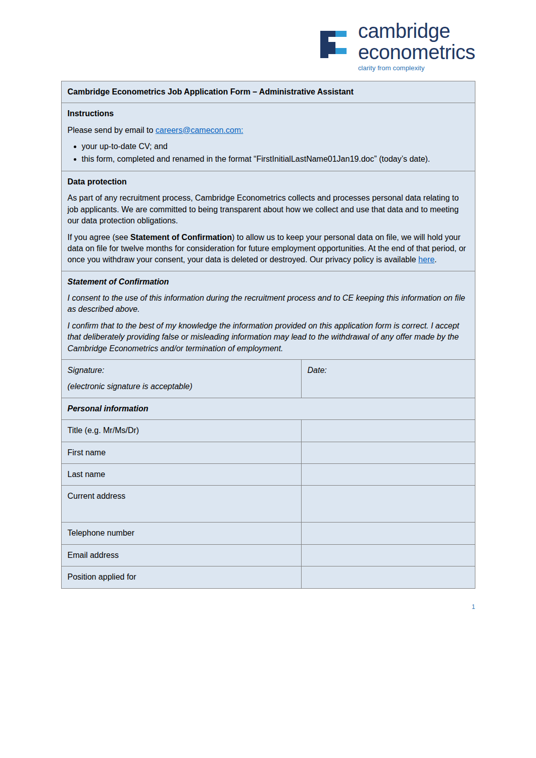cambridge
econometrics
clarity from complexity
| Cambridge Econometrics Job Application Form – Administrative Assistant |
| Instructions Please send by email to careers@camecon.com: your up-to-date CV; and this form, completed and renamed in the format “FirstInitialLastName01Jan19.doc” (today’s date). |
| Data protection As part of any recruitment process, Cambridge Econometrics collects and processes personal data relating to job applicants. We are committed to being transparent about how we collect and use that data and to meeting our data protection obligations. If you agree (see Statement of Confirmation ) to allow us to keep your personal data on file, we will hold your data on file for twelve months for consideration for future employment opportunities. At the end of that period, or once you withdraw your consent, your data is deleted or destroyed. Our privacy policy is available here . |
| Statement of Confirmation I consent to the use of this information during the recruitment process and to CE keeping this information on file as described above. I confirm that to the best of my knowledge the information provided on this application form is correct. I accept that deliberately providing false or misleading information may lead to the withdrawal of any offer made by the Cambridge Econometrics and/or termination of employment. |
| Signature: (electronic signature is acceptable) | Date: |
| Personal information |
| Title (e.g. Mr/Ms/Dr) | |
| First name | |
| Last name | |
| Current address | |
| Telephone number | |
| Email address | |
| Position applied for | |
1